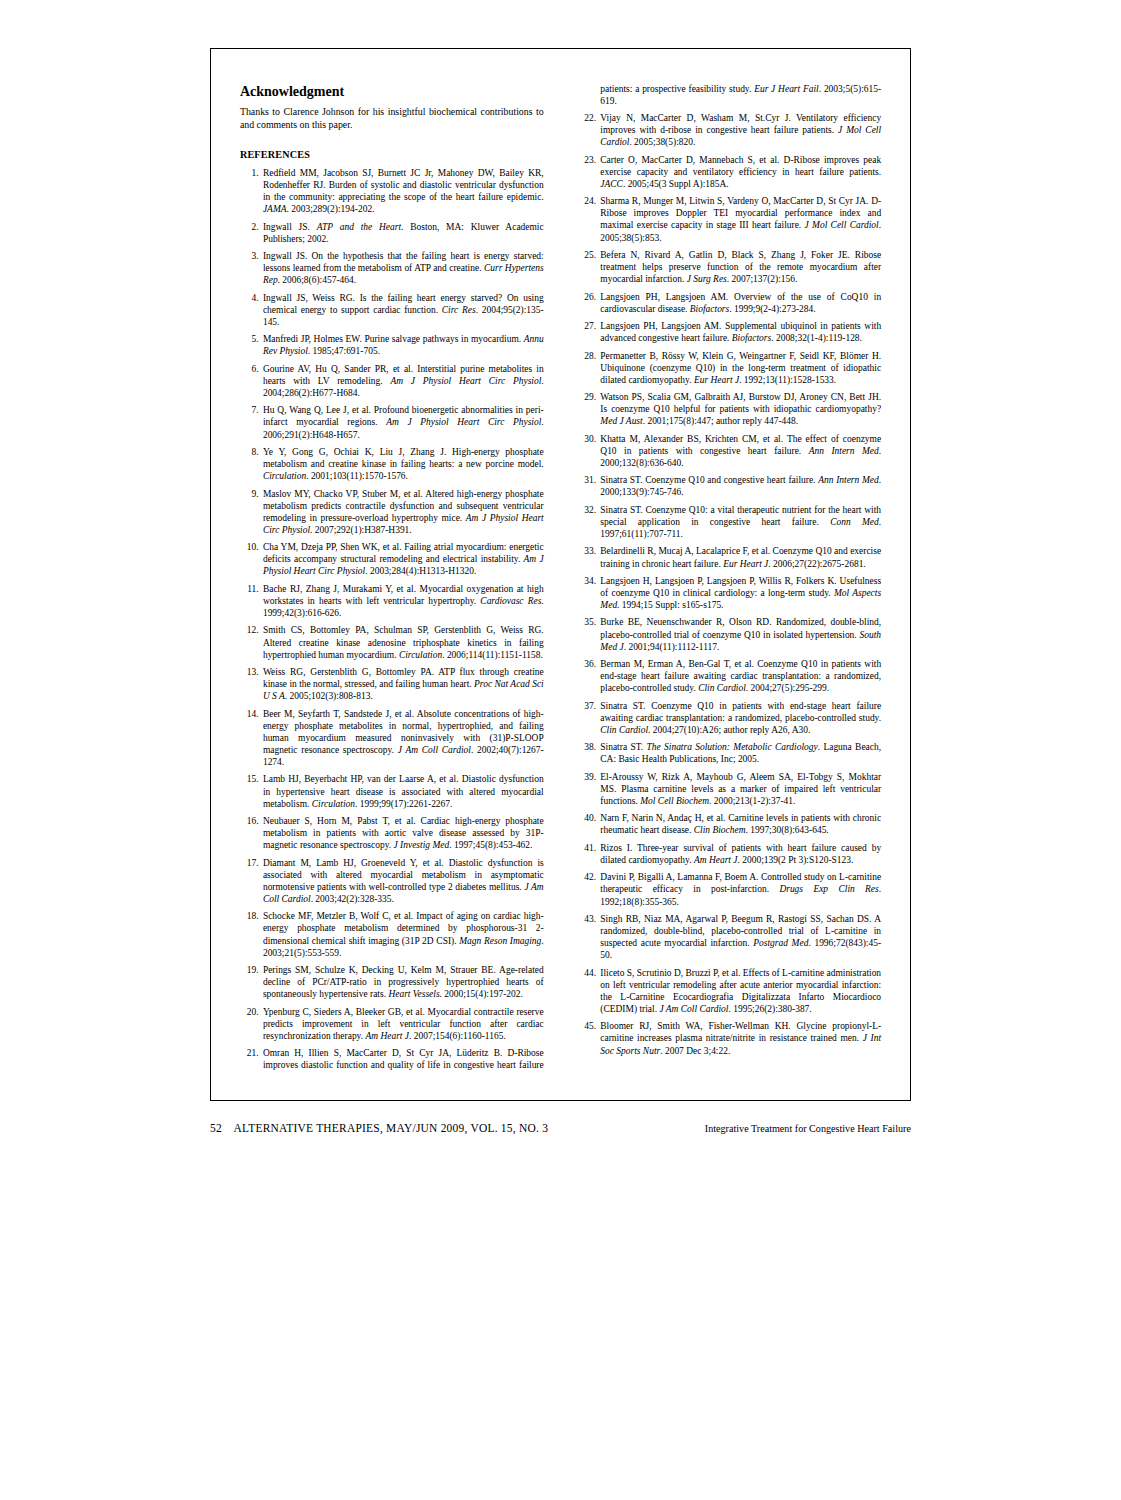Acknowledgment
Thanks to Clarence Johnson for his insightful biochemical contributions to and comments on this paper.
REFERENCES
Redfield MM, Jacobson SJ, Burnett JC Jr, Mahoney DW, Bailey KR, Rodenheffer RJ. Burden of systolic and diastolic ventricular dysfunction in the community: appreciating the scope of the heart failure epidemic. JAMA. 2003;289(2):194-202.
Ingwall JS. ATP and the Heart. Boston, MA: Kluwer Academic Publishers; 2002.
Ingwall JS. On the hypothesis that the failing heart is energy starved: lessons learned from the metabolism of ATP and creatine. Curr Hypertens Rep. 2006;8(6):457-464.
Ingwall JS, Weiss RG. Is the failing heart energy starved? On using chemical energy to support cardiac function. Circ Res. 2004;95(2):135-145.
Manfredi JP, Holmes EW. Purine salvage pathways in myocardium. Annu Rev Physiol. 1985;47:691-705.
Gourine AV, Hu Q, Sander PR, et al. Interstitial purine metabolites in hearts with LV remodeling. Am J Physiol Heart Circ Physiol. 2004;286(2):H677-H684.
Hu Q, Wang Q, Lee J, et al. Profound bioenergetic abnormalities in peri-infarct myocardial regions. Am J Physiol Heart Circ Physiol. 2006;291(2):H648-H657.
Ye Y, Gong G, Ochiai K, Liu J, Zhang J. High-energy phosphate metabolism and creatine kinase in failing hearts: a new porcine model. Circulation. 2001;103(11):1570-1576.
Maslov MY, Chacko VP, Stuber M, et al. Altered high-energy phosphate metabolism predicts contractile dysfunction and subsequent ventricular remodeling in pressure-overload hypertrophy mice. Am J Physiol Heart Circ Physiol. 2007;292(1):H387-H391.
Cha YM, Dzeja PP, Shen WK, et al. Failing atrial myocardium: energetic deficits accompany structural remodeling and electrical instability. Am J Physiol Heart Circ Physiol. 2003;284(4):H1313-H1320.
Bache RJ, Zhang J, Murakami Y, et al. Myocardial oxygenation at high workstates in hearts with left ventricular hypertrophy. Cardiovasc Res. 1999;42(3):616-626.
Smith CS, Bottomley PA, Schulman SP, Gerstenblith G, Weiss RG. Altered creatine kinase adenosine triphosphate kinetics in failing hypertrophied human myocardium. Circulation. 2006;114(11):1151-1158.
Weiss RG, Gerstenblith G, Bottomley PA. ATP flux through creatine kinase in the normal, stressed, and failing human heart. Proc Nat Acad Sci U S A. 2005;102(3):808-813.
Beer M, Seyfarth T, Sandstede J, et al. Absolute concentrations of high-energy phosphate metabolites in normal, hypertrophied, and failing human myocardium measured noninvasively with (31)P-SLOOP magnetic resonance spectroscopy. J Am Coll Cardiol. 2002;40(7):1267-1274.
Lamb HJ, Beyerbacht HP, van der Laarse A, et al. Diastolic dysfunction in hypertensive heart disease is associated with altered myocardial metabolism. Circulation. 1999;99(17):2261-2267.
Neubauer S, Horn M, Pabst T, et al. Cardiac high-energy phosphate metabolism in patients with aortic valve disease assessed by 31P-magnetic resonance spectroscopy. J Investig Med. 1997;45(8):453-462.
Diamant M, Lamb HJ, Groeneveld Y, et al. Diastolic dysfunction is associated with altered myocardial metabolism in asymptomatic normotensive patients with well-controlled type 2 diabetes mellitus. J Am Coll Cardiol. 2003;42(2):328-335.
Schocke MF, Metzler B, Wolf C, et al. Impact of aging on cardiac high-energy phosphate metabolism determined by phosphorous-31 2-dimensional chemical shift imaging (31P 2D CSI). Magn Reson Imaging. 2003;21(5):553-559.
Perings SM, Schulze K, Decking U, Kelm M, Strauer BE. Age-related decline of PCr/ATP-ratio in progressively hypertrophied hearts of spontaneously hypertensive rats. Heart Vessels. 2000;15(4):197-202.
Ypenburg C, Sieders A, Bleeker GB, et al. Myocardial contractile reserve predicts improvement in left ventricular function after cardiac resynchronization therapy. Am Heart J. 2007;154(6):1160-1165.
Omran H, Illien S, MacCarter D, St Cyr JA, Lüderitz B. D-Ribose improves diastolic function and quality of life in congestive heart failure patients: a prospective feasibility study. Eur J Heart Fail. 2003;5(5):615-619.
Vijay N, MacCarter D, Washam M, St.Cyr J. Ventilatory efficiency improves with d-ribose in congestive heart failure patients. J Mol Cell Cardiol. 2005;38(5):820.
Carter O, MacCarter D, Mannebach S, et al. D-Ribose improves peak exercise capacity and ventilatory efficiency in heart failure patients. JACC. 2005;45(3 Suppl A):185A.
Sharma R, Munger M, Litwin S, Vardeny O, MacCarter D, St Cyr JA. D-Ribose improves Doppler TEI myocardial performance index and maximal exercise capacity in stage III heart failure. J Mol Cell Cardiol. 2005;38(5):853.
Befera N, Rivard A, Gatlin D, Black S, Zhang J, Foker JE. Ribose treatment helps preserve function of the remote myocardium after myocardial infarction. J Surg Res. 2007;137(2):156.
Langsjoen PH, Langsjoen AM. Overview of the use of CoQ10 in cardiovascular disease. Biofactors. 1999;9(2-4):273-284.
Langsjoen PH, Langsjoen AM. Supplemental ubiquinol in patients with advanced congestive heart failure. Biofactors. 2008;32(1-4):119-128.
Permanetter B, Rössy W, Klein G, Weingartner F, Seidl KF, Blömer H. Ubiquinone (coenzyme Q10) in the long-term treatment of idiopathic dilated cardiomyopathy. Eur Heart J. 1992;13(11):1528-1533.
Watson PS, Scalia GM, Galbraith AJ, Burstow DJ, Aroney CN, Bett JH. Is coenzyme Q10 helpful for patients with idiopathic cardiomyopathy? Med J Aust. 2001;175(8):447; author reply 447-448.
Khatta M, Alexander BS, Krichten CM, et al. The effect of coenzyme Q10 in patients with congestive heart failure. Ann Intern Med. 2000;132(8):636-640.
Sinatra ST. Coenzyme Q10 and congestive heart failure. Ann Intern Med. 2000;133(9):745-746.
Sinatra ST. Coenzyme Q10: a vital therapeutic nutrient for the heart with special application in congestive heart failure. Conn Med. 1997;61(11):707-711.
Belardinelli R, Mucaj A, Lacalaprice F, et al. Coenzyme Q10 and exercise training in chronic heart failure. Eur Heart J. 2006;27(22):2675-2681.
Langsjoen H, Langsjoen P, Langsjoen P, Willis R, Folkers K. Usefulness of coenzyme Q10 in clinical cardiology: a long-term study. Mol Aspects Med. 1994;15 Suppl: s165-s175.
Burke BE, Neuenschwander R, Olson RD. Randomized, double-blind, placebo-controlled trial of coenzyme Q10 in isolated hypertension. South Med J. 2001;94(11):1112-1117.
Berman M, Erman A, Ben-Gal T, et al. Coenzyme Q10 in patients with end-stage heart failure awaiting cardiac transplantation: a randomized, placebo-controlled study. Clin Cardiol. 2004;27(5):295-299.
Sinatra ST. Coenzyme Q10 in patients with end-stage heart failure awaiting cardiac transplantation: a randomized, placebo-controlled study. Clin Cardiol. 2004;27(10):A26; author reply A26, A30.
Sinatra ST. The Sinatra Solution: Metabolic Cardiology. Laguna Beach, CA: Basic Health Publications, Inc; 2005.
El-Aroussy W, Rizk A, Mayhoub G, Aleem SA, El-Tobgy S, Mokhtar MS. Plasma carnitine levels as a marker of impaired left ventricular functions. Mol Cell Biochem. 2000;213(1-2):37-41.
Narn F, Narin N, Andaç H, et al. Carnitine levels in patients with chronic rheumatic heart disease. Clin Biochem. 1997;30(8):643-645.
Rizos I. Three-year survival of patients with heart failure caused by dilated cardiomyopathy. Am Heart J. 2000;139(2 Pt 3):S120-S123.
Davini P, Bigalli A, Lamanna F, Boem A. Controlled study on L-carnitine therapeutic efficacy in post-infarction. Drugs Exp Clin Res. 1992;18(8):355-365.
Singh RB, Niaz MA, Agarwal P, Beegum R, Rastogi SS, Sachan DS. A randomized, double-blind, placebo-controlled trial of L-carnitine in suspected acute myocardial infarction. Postgrad Med. 1996;72(843):45-50.
Iliceto S, Scrutinio D, Bruzzi P, et al. Effects of L-carnitine administration on left ventricular remodeling after acute anterior myocardial infarction: the L-Carnitine Ecocardiografia Digitalizzata Infarto Miocardioco (CEDIM) trial. J Am Coll Cardiol. 1995;26(2):380-387.
Bloomer RJ, Smith WA, Fisher-Wellman KH. Glycine propionyl-L-carnitine increases plasma nitrate/nitrite in resistance trained men. J Int Soc Sports Nutr. 2007 Dec 3;4:22.
52 ALTERNATIVE THERAPIES, MAY/JUN 2009, VOL. 15, NO. 3
Integrative Treatment for Congestive Heart Failure